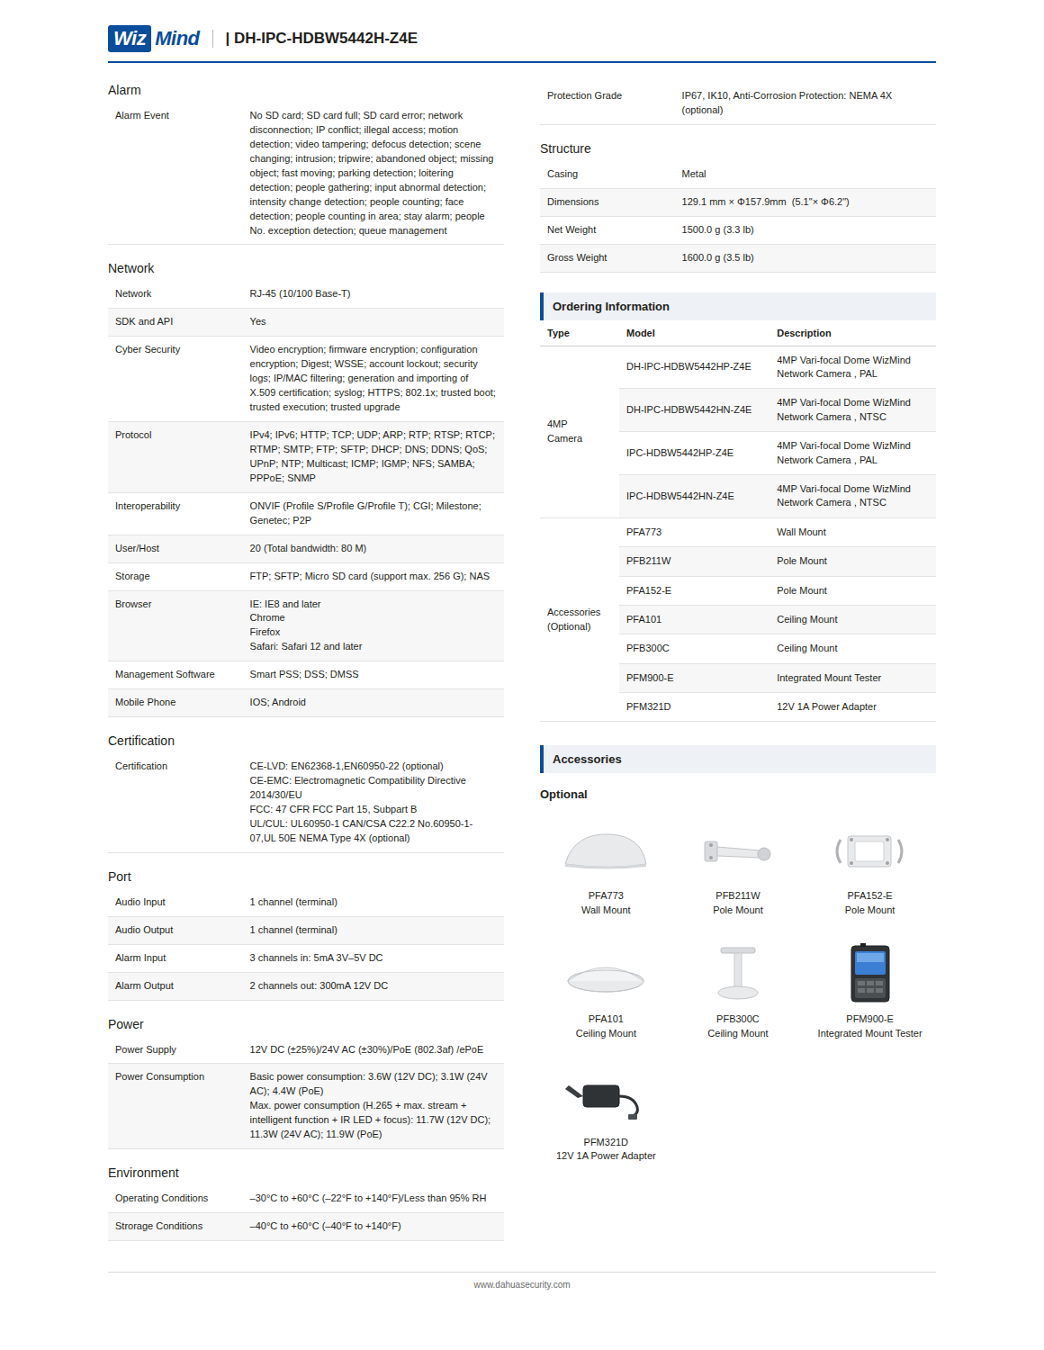Wiz Mind
| DH-IPC-HDBW5442H-Z4E
Alarm
| Alarm Event | No SD card; SD card full; SD card error; network disconnection; IP conflict; illegal access; motion detection; video tampering; defocus detection; scene changing; intrusion; tripwire; abandoned object; missing object; fast moving; parking detection; loitering detection; people gathering; input abnormal detection; intensity change detection; people counting; face detection; people counting in area; stay alarm; people No. exception detection; queue management |
Network
| Network | RJ-45 (10/100 Base-T) |
| SDK and API | Yes |
| Cyber Security | Video encryption; firmware encryption; configuration encryption; Digest; WSSE; account lockout; security logs; IP/MAC filtering; generation and importing of X.509 certification; syslog; HTTPS; 802.1x; trusted boot; trusted execution; trusted upgrade |
| Protocol | IPv4; IPv6; HTTP; TCP; UDP; ARP; RTP; RTSP; RTCP; RTMP; SMTP; FTP; SFTP; DHCP; DNS; DDNS; QoS; UPnP; NTP; Multicast; ICMP; IGMP; NFS; SAMBA; PPPoE; SNMP |
| Interoperability | ONVIF (Profile S/Profile G/Profile T); CGI; Milestone; Genetec; P2P |
| User/Host | 20 (Total bandwidth: 80 M) |
| Storage | FTP; SFTP; Micro SD card (support max. 256 G); NAS |
| Browser | IE: IE8 and later Chrome Firefox Safari: Safari 12 and later |
| Management Software | Smart PSS; DSS; DMSS |
| Mobile Phone | IOS; Android |
Certification
| Certification | CE-LVD: EN62368-1,EN60950-22 (optional) CE-EMC: Electromagnetic Compatibility Directive 2014/30/EU FCC: 47 CFR FCC Part 15, Subpart B UL/CUL: UL60950-1 CAN/CSA C22.2 No.60950-1-07,UL 50E NEMA Type 4X (optional) |
Port
| Audio Input | 1 channel (terminal) |
| Audio Output | 1 channel (terminal) |
| Alarm Input | 3 channels in: 5mA 3V–5V DC |
| Alarm Output | 2 channels out: 300mA 12V DC |
Power
| Power Supply | 12V DC (±25%)/24V AC (±30%)/PoE (802.3af) /ePoE |
| Power Consumption | Basic power consumption: 3.6W (12V DC); 3.1W (24V AC); 4.4W (PoE) Max. power consumption (H.265 + max. stream + intelligent function + IR LED + focus): 11.7W (12V DC); 11.3W (24V AC); 11.9W (PoE) |
Environment
| Operating Conditions | –30°C to +60°C (–22°F to +140°F)/Less than 95% RH |
| Strorage Conditions | –40°C to +60°C (–40°F to +140°F) |
| Protection Grade | IP67, IK10, Anti-Corrosion Protection: NEMA 4X (optional) |
Structure
| Casing | Metal |
| Dimensions | 129.1 mm × Φ157.9mm (5.1"× Φ6.2") |
| Net Weight | 1500.0 g (3.3 lb) |
| Gross Weight | 1600.0 g (3.5 lb) |
Ordering Information
| Type | Model | Description |
| --- | --- | --- |
| 4MP Camera | DH-IPC-HDBW5442HP-Z4E | 4MP Vari-focal Dome WizMind Network Camera , PAL |
| DH-IPC-HDBW5442HN-Z4E | 4MP Vari-focal Dome WizMind Network Camera , NTSC |
| IPC-HDBW5442HP-Z4E | 4MP Vari-focal Dome WizMind Network Camera , PAL |
| IPC-HDBW5442HN-Z4E | 4MP Vari-focal Dome WizMind Network Camera , NTSC |
| Accessories (Optional) | PFA773 | Wall Mount |
| PFB211W | Pole Mount |
| PFA152-E | Pole Mount |
| PFA101 | Ceiling Mount |
| PFB300C | Ceiling Mount |
| PFM900-E | Integrated Mount Tester |
| PFM321D | 12V 1A Power Adapter |
Accessories
Optional
PFA773
Wall Mount
PFB211W
Pole Mount
PFA152-E
Pole Mount
PFA101
Ceiling Mount
PFB300C
Ceiling Mount
PFM900-E
Integrated Mount Tester
PFM321D
12V 1A Power Adapter
www.dahuasecurity.com